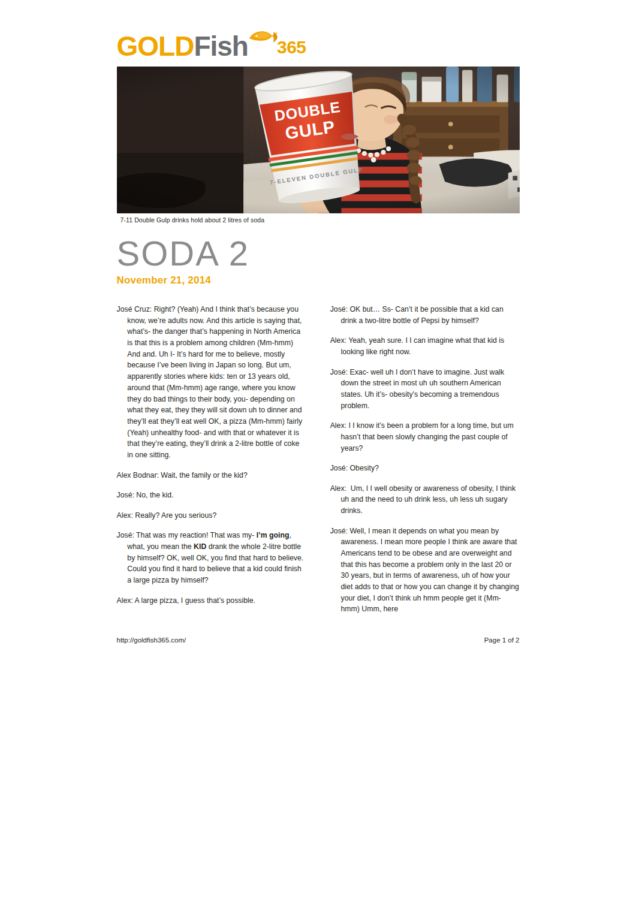GOLD Fish365
DOUBLE GULP 7-ELEVEN DOUBLE GULP
7-11 Double Gulp drinks hold about 2 litres of soda
SODA 2
November 21, 2014
José Cruz: Right? (Yeah) And I think that’s because you know, we’re adults now. And this article is saying that, what’s- the danger that’s happening in North America is that this is a problem among children (Mm-hmm) And and. Uh I- It’s hard for me to believe, mostly because I’ve been living in Japan so long. But um, apparently stories where kids: ten or 13 years old, around that (Mm-hmm) age range, where you know they do bad things to their body, you- depending on what they eat, they they will sit down uh to dinner and they’ll eat they’ll eat well OK, a pizza (Mm-hmm) fairly (Yeah) unhealthy food- and with that or whatever it is that they’re eating, they’ll drink a 2-litre bottle of coke in one sitting.
Alex Bodnar: Wait, the family or the kid?
José: No, the kid.
Alex: Really? Are you serious?
José: That was my reaction! That was my- I’m going, what, you mean the KID drank the whole 2-litre bottle by himself? OK, well OK, you find that hard to believe. Could you find it hard to believe that a kid could finish a large pizza by himself?
Alex: A large pizza, I guess that’s possible.
José: OK but… Ss- Can’t it be possible that a kid can drink a two-litre bottle of Pepsi by himself?
Alex: Yeah, yeah sure. I I can imagine what that kid is looking like right now.
José: Exac- well uh I don’t have to imagine. Just walk down the street in most uh uh southern American states. Uh it’s- obesity’s becoming a tremendous problem.
Alex: I I know it’s been a problem for a long time, but um hasn’t that been slowly changing the past couple of years?
José: Obesity?
Alex: Um, I I well obesity or awareness of obesity, I think uh and the need to uh drink less, uh less uh sugary drinks.
José: Well, I mean it depends on what you mean by awareness. I mean more people I think are aware that Americans tend to be obese and are overweight and that this has become a problem only in the last 20 or 30 years, but in terms of awareness, uh of how your diet adds to that or how you can change it by changing your diet, I don’t think uh hmm people get it (Mm-hmm) Umm, here
http://goldfish365.com/ Page 1 of 2